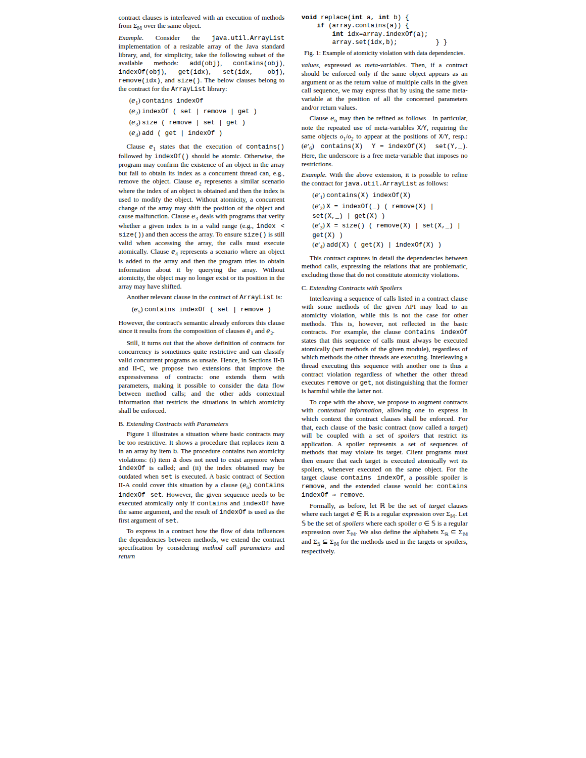contract clauses is interleaved with an execution of methods from Σ𝕄 over the same object.
Example. Consider the java.util.ArrayList implementation of a resizable array of the Java standard library, and, for simplicity, take the following subset of the available methods: add(obj), contains(obj), indexOf(obj), get(idx), set(idx, obj), remove(idx), and size(). The below clauses belong to the contract for the ArrayList library:
(ℯ1) contains indexOf
(ℯ2) indexOf ( set | remove | get )
(ℯ3) size ( remove | set | get )
(ℯ4) add ( get | indexOf )
Clause ℯ1 states that the execution of contains() followed by indexOf() should be atomic. Otherwise, the program may confirm the existence of an object in the array but fail to obtain its index as a concurrent thread can, e.g., remove the object. Clause ℯ2 represents a similar scenario where the index of an object is obtained and then the index is used to modify the object. Without atomicity, a concurrent change of the array may shift the position of the object and cause malfunction. Clause ℯ3 deals with programs that verify whether a given index is in a valid range (e.g., index < size()) and then access the array. To ensure size() is still valid when accessing the array, the calls must execute atomically. Clause ℯ4 represents a scenario where an object is added to the array and then the program tries to obtain information about it by querying the array. Without atomicity, the object may no longer exist or its position in the array may have shifted.
Another relevant clause in the contract of ArrayList is:
(ℯ5) contains indexOf ( set | remove )
However, the contract's semantic already enforces this clause since it results from the composition of clauses ℯ1 and ℯ2.
Still, it turns out that the above definition of contracts for concurrency is sometimes quite restrictive and can classify valid concurrent programs as unsafe. Hence, in Sections II-B and II-C, we propose two extensions that improve the expressiveness of contracts: one extends them with parameters, making it possible to consider the data flow between method calls; and the other adds contextual information that restricts the situations in which atomicity shall be enforced.
B. Extending Contracts with Parameters
Figure 1 illustrates a situation where basic contracts may be too restrictive. It shows a procedure that replaces item a in an array by item b. The procedure contains two atomicity violations: (i) item a does not need to exist anymore when indexOf is called; and (ii) the index obtained may be outdated when set is executed. A basic contract of Section II-A could cover this situation by a clause (ℯ6) contains indexOf set. However, the given sequence needs to be executed atomically only if contains and indexOf have the same argument, and the result of indexOf is used as the first argument of set.
To express in a contract how the flow of data influences the dependencies between methods, we extend the contract specification by considering method call parameters and return
void replace(int a, int b) {
    if (array.contains(a)) {
        int idx=array.indexOf(a);
        array.set(idx,b);          } }
Fig. 1: Example of atomicity violation with data dependencies.
values, expressed as meta-variables. Then, if a contract should be enforced only if the same object appears as an argument or as the return value of multiple calls in the given call sequence, we may express that by using the same meta-variable at the position of all the concerned parameters and/or return values.
Clause ℯ6 may then be refined as follows—in particular, note the repeated use of meta-variables X/Y, requiring the same objects o1/o2 to appear at the positions of X/Y, resp.: (ℯ′6) contains(X) Y = indexOf(X) set(Y,_). Here, the underscore is a free meta-variable that imposes no restrictions.
Example. With the above extension, it is possible to refine the contract for java.util.ArrayList as follows:
(ℯ′1) contains(X) indexOf(X)
(ℯ′2) X = indexOf(_) ( remove(X) | set(X,_) | get(X) )
(ℯ′3) X = size() ( remove(X) | set(X,_) | get(X) )
(ℯ′4) add(X) ( get(X) | indexOf(X) )
This contract captures in detail the dependencies between method calls, expressing the relations that are problematic, excluding those that do not constitute atomicity violations.
C. Extending Contracts with Spoilers
Interleaving a sequence of calls listed in a contract clause with some methods of the given API may lead to an atomicity violation, while this is not the case for other methods. This is, however, not reflected in the basic contracts. For example, the clause contains indexOf states that this sequence of calls must always be executed atomically (wrt methods of the given module), regardless of which methods the other threads are executing. Interleaving a thread executing this sequence with another one is thus a contract violation regardless of whether the other thread executes remove or get, not distinguishing that the former is harmful while the latter not.
To cope with the above, we propose to augment contracts with contextual information, allowing one to express in which context the contract clauses shall be enforced. For that, each clause of the basic contract (now called a target) will be coupled with a set of spoilers that restrict its application. A spoiler represents a set of sequences of methods that may violate its target. Client programs must then ensure that each target is executed atomically wrt its spoilers, whenever executed on the same object. For the target clause contains indexOf, a possible spoiler is remove, and the extended clause would be: contains indexOf ⇝ remove.
Formally, as before, let ℝ be the set of target clauses where each target ℯ ∈ ℝ is a regular expression over Σ𝕄. Let 𝕊 be the set of spoilers where each spoiler σ ∈ 𝕊 is a regular expression over Σ𝕄. We also define the alphabets Σℝ ⊆ Σ𝕄 and Σ𝕊 ⊆ Σ𝕄 for the methods used in the targets or spoilers, respectively.